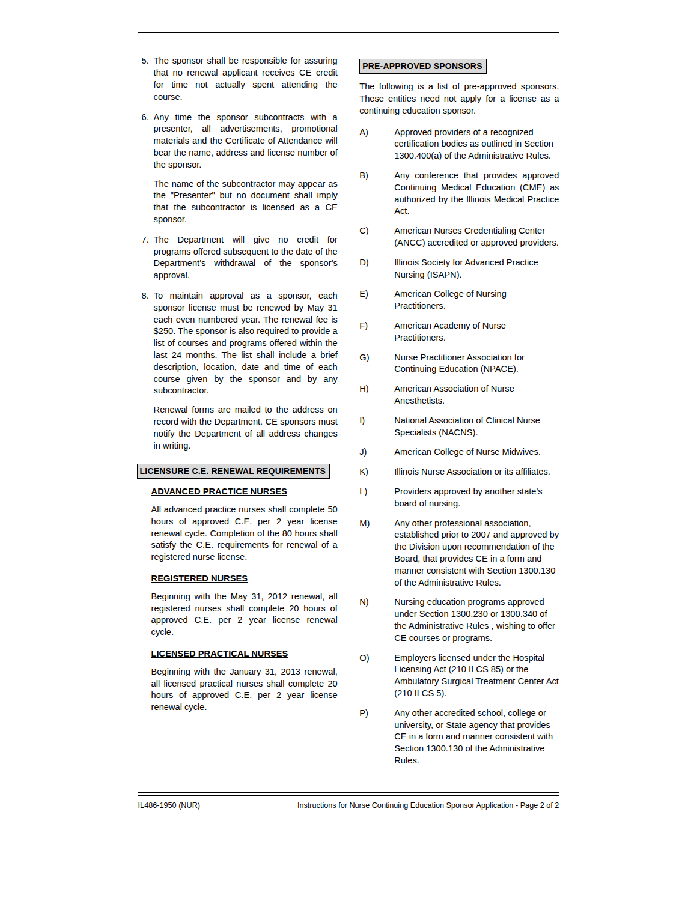5. The sponsor shall be responsible for assuring that no renewal applicant receives CE credit for time not actually spent attending the course.
6. Any time the sponsor subcontracts with a presenter, all advertisements, promotional materials and the Certificate of Attendance will bear the name, address and license number of the sponsor.
The name of the subcontractor may appear as the "Presenter" but no document shall imply that the subcontractor is licensed as a CE sponsor.
7. The Department will give no credit for programs offered subsequent to the date of the Department's withdrawal of the sponsor's approval.
8. To maintain approval as a sponsor, each sponsor license must be renewed by May 31 each even numbered year. The renewal fee is $250. The sponsor is also required to provide a list of courses and programs offered within the last 24 months. The list shall include a brief description, location, date and time of each course given by the sponsor and by any subcontractor.
Renewal forms are mailed to the address on record with the Department. CE sponsors must notify the Department of all address changes in writing.
LICENSURE C.E. RENEWAL REQUIREMENTS
ADVANCED PRACTICE NURSES
All advanced practice nurses shall complete 50 hours of approved C.E. per 2 year license renewal cycle. Completion of the 80 hours shall satisfy the C.E. requirements for renewal of a registered nurse license.
REGISTERED NURSES
Beginning with the May 31, 2012 renewal, all registered nurses shall complete 20 hours of approved C.E. per 2 year license renewal cycle.
LICENSED PRACTICAL NURSES
Beginning with the January 31, 2013 renewal, all licensed practical nurses shall complete 20 hours of approved C.E. per 2 year license renewal cycle.
PRE-APPROVED SPONSORS
The following is a list of pre-approved sponsors. These entities need not apply for a license as a continuing education sponsor.
A) Approved providers of a recognized certification bodies as outlined in Section 1300.400(a) of the Administrative Rules.
B) Any conference that provides approved Continuing Medical Education (CME) as authorized by the Illinois Medical Practice Act.
C) American Nurses Credentialing Center (ANCC) accredited or approved providers.
D) Illinois Society for Advanced Practice Nursing (ISAPN).
E) American College of Nursing Practitioners.
F) American Academy of Nurse Practitioners.
G) Nurse Practitioner Association for Continuing Education (NPACE).
H) American Association of Nurse Anesthetists.
I) National Association of Clinical Nurse Specialists (NACNS).
J) American College of Nurse Midwives.
K) Illinois Nurse Association or its affiliates.
L) Providers approved by another state's board of nursing.
M) Any other professional association, established prior to 2007 and approved by the Division upon recommendation of the Board, that provides CE in a form and manner consistent with Section 1300.130 of the Administrative Rules.
N) Nursing education programs approved under Section 1300.230 or 1300.340 of the Administrative Rules , wishing to offer CE courses or programs.
O) Employers licensed under the Hospital Licensing Act (210 ILCS 85) or the Ambulatory Surgical Treatment Center Act (210 ILCS 5).
P) Any other accredited school, college or university, or State agency that provides CE in a form and manner consistent with Section 1300.130 of the Administrative Rules.
IL486-1950 (NUR)
Instructions for Nurse Continuing Education Sponsor Application - Page 2 of 2